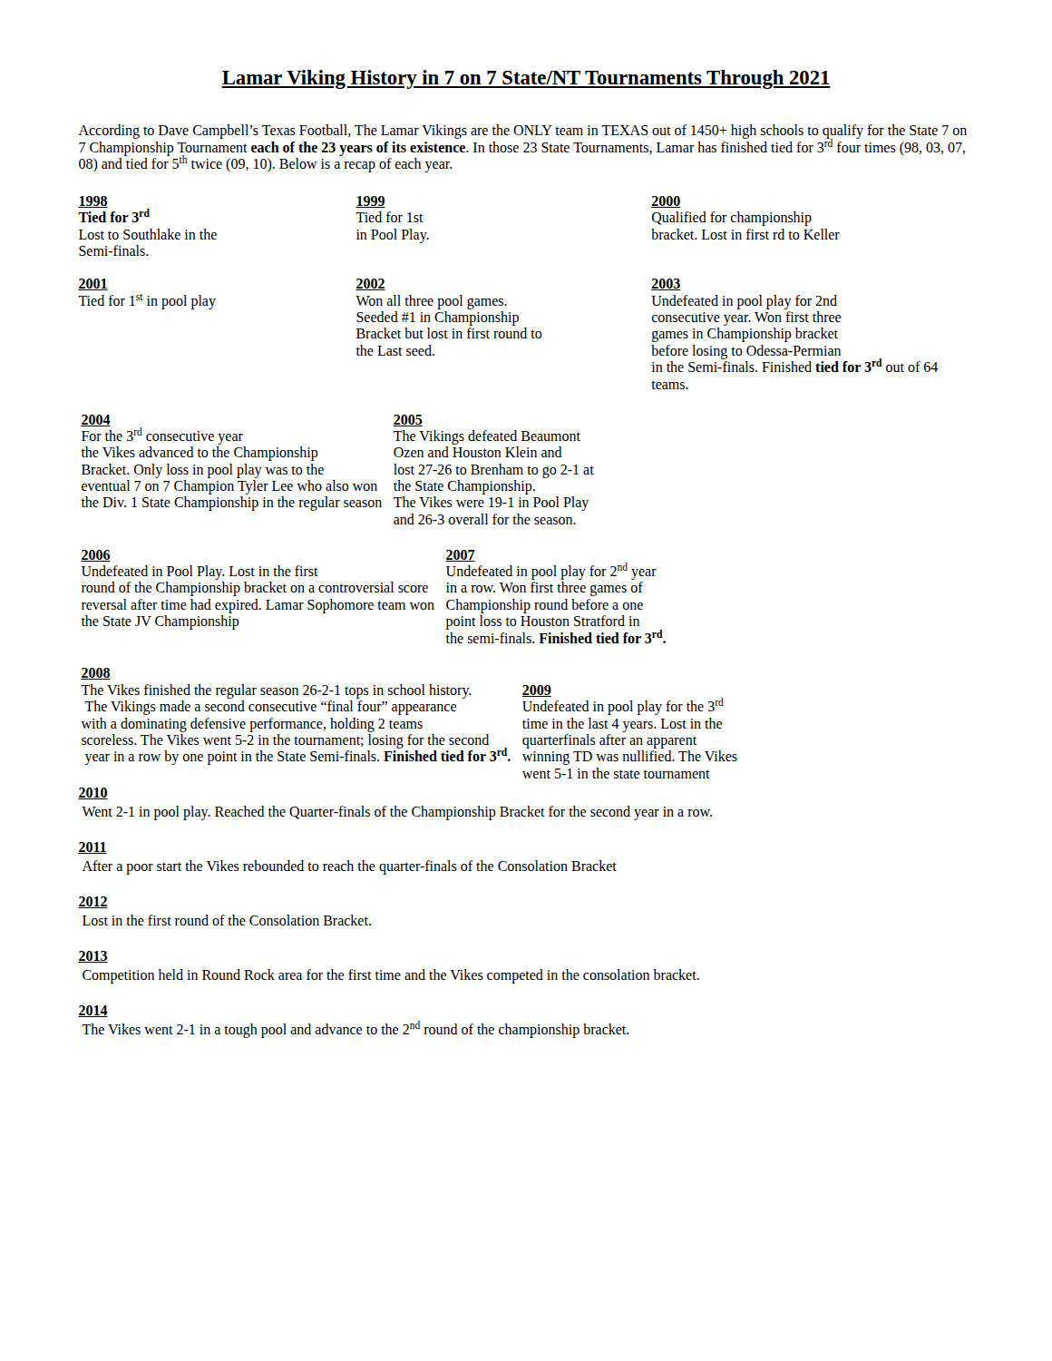Lamar Viking History in 7 on 7 State/NT Tournaments Through 2021
According to Dave Campbell’s Texas Football, The Lamar Vikings are the ONLY team in TEXAS out of 1450+ high schools to qualify for the State 7 on 7 Championship Tournament each of the 23 years of its existence. In those 23 State Tournaments, Lamar has finished tied for 3rd four times (98, 03, 07, 08) and tied for 5th twice (09, 10). Below is a recap of each year.
| 1998 Tied for 3 rd Lost to Southlake in the Semi-finals. | 1999 Tied for 1st in Pool Play. | 2000 Qualified for championship bracket. Lost in first rd to Keller |
| 2001 Tied for 1 st in pool play | 2002 Won all three pool games. Seeded #1 in Championship Bracket but lost in first round to the Last seed. | 2003 Undefeated in pool play for 2nd consecutive year. Won first three games in Championship bracket before losing to Odessa-Permian in the Semi-finals. Finished tied for 3 rd out of 64 teams. |
| 2004 For the 3 rd consecutive year the Vikes advanced to the Championship Bracket. Only loss in pool play was to the eventual 7 on 7 Champion Tyler Lee who also won the Div. 1 State Championship in the regular season | 2005 The Vikings defeated Beaumont Ozen and Houston Klein and lost 27-26 to Brenham to go 2-1 at the State Championship. The Vikes were 19-1 in Pool Play and 26-3 overall for the season. |
| 2006 Undefeated in Pool Play. Lost in the first round of the Championship bracket on a controversial score reversal after time had expired. Lamar Sophomore team won the State JV Championship | 2007 Undefeated in pool play for 2 nd year in a row. Won first three games of Championship round before a one point loss to Houston Stratford in the semi-finals. Finished tied for 3 rd . |
| 2008 The Vikes finished the regular season 26-2-1 tops in school history. The Vikings made a second consecutive “final four” appearance with a dominating defensive performance, holding 2 teams scoreless. The Vikes went 5-2 in the tournament; losing for the second year in a row by one point in the State Semi-finals. Finished tied for 3 rd . | 2009 Undefeated in pool play for the 3 rd time in the last 4 years. Lost in the quarterfinals after an apparent winning TD was nullified. The Vikes went 5-1 in the state tournament |
2010
Went 2-1 in pool play. Reached the Quarter-finals of the Championship Bracket for the second year in a row.
2011
After a poor start the Vikes rebounded to reach the quarter-finals of the Consolation Bracket
2012
Lost in the first round of the Consolation Bracket.
2013
Competition held in Round Rock area for the first time and the Vikes competed in the consolation bracket.
2014
The Vikes went 2-1 in a tough pool and advance to the 2nd round of the championship bracket.